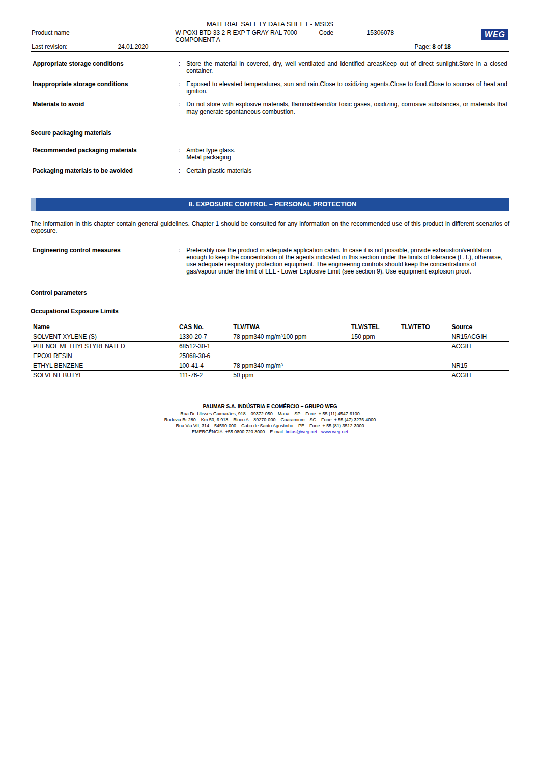MATERIAL SAFETY DATA SHEET - MSDS
| Product name | | W-POXI BTD 33 2 R EXP T GRAY RAL 7000 COMPONENT A | Code | 15306078 | WEG |
| Last revision: | 24.01.2020 | | Page: 8 of 18 |
| Appropriate storage conditions | : | Store the material in covered, dry, well ventilated and identified areasKeep out of direct sunlight.Store in a closed container. |
| Inappropriate storage conditions | : | Exposed to elevated temperatures, sun and rain.Close to oxidizing agents.Close to food.Close to sources of heat and ignition. |
| Materials to avoid | : | Do not store with explosive materials, flammableand/or toxic gases, oxidizing, corrosive substances, or materials that may generate spontaneous combustion. |
Secure packaging materials
| Recommended packaging materials | : | Amber type glass. Metal packaging |
| Packaging materials to be avoided | : | Certain plastic materials |
8. EXPOSURE CONTROL – PERSONAL PROTECTION
The information in this chapter contain general guidelines. Chapter 1 should be consulted for any information on the recommended use of this product in different scenarios of exposure.
| Engineering control measures | : | Preferably use the product in adequate application cabin. In case it is not possible, provide exhaustion/ventilation enough to keep the concentration of the agents indicated in this section under the limits of tolerance (L.T.), otherwise, use adequate respiratory protection equipment. The engineering controls should keep the concentrations of gas/vapour under the limit of LEL - Lower Explosive Limit (see section 9). Use equipment explosion proof. |
Control parameters
Occupational Exposure Limits
| Name | CAS No. | TLV/TWA | TLV/STEL | TLV/TETO | Source |
| --- | --- | --- | --- | --- | --- |
| SOLVENT XYLENE (S) | 1330-20-7 | 78 ppm340 mg/m³100 ppm | 150 ppm | | NR15ACGIH |
| PHENOL METHYLSTYRENATED | 68512-30-1 | | | | ACGIH |
| EPOXI RESIN | 25068-38-6 | | | | |
| ETHYL BENZENE | 100-41-4 | 78 ppm340 mg/m³ | | | NR15 |
| SOLVENT BUTYL | 111-76-2 | 50 ppm | | | ACGIH |
PAUMAR S.A. INDÚSTRIA E COMÉRCIO – GRUPO WEG
Rua Dr. Ulisses Guimarães, 918 – 09372-050 – Mauá – SP – Fone: + 55 (11) 4547-6100
Rodovia Br 280 – Km 50, 6.918 – Bloco A – 89270-000 – Guaramirim – SC – Fone: + 55 (47) 3276-4000
Rua Via VII, 314 – 54590-000 – Cabo de Santo Agostinho – PE – Fone: + 55 (81) 3512-3000
EMERGÊNCIA: +55 0800 720 8000 – E-mail: tintas@weg.net - www.weg.net